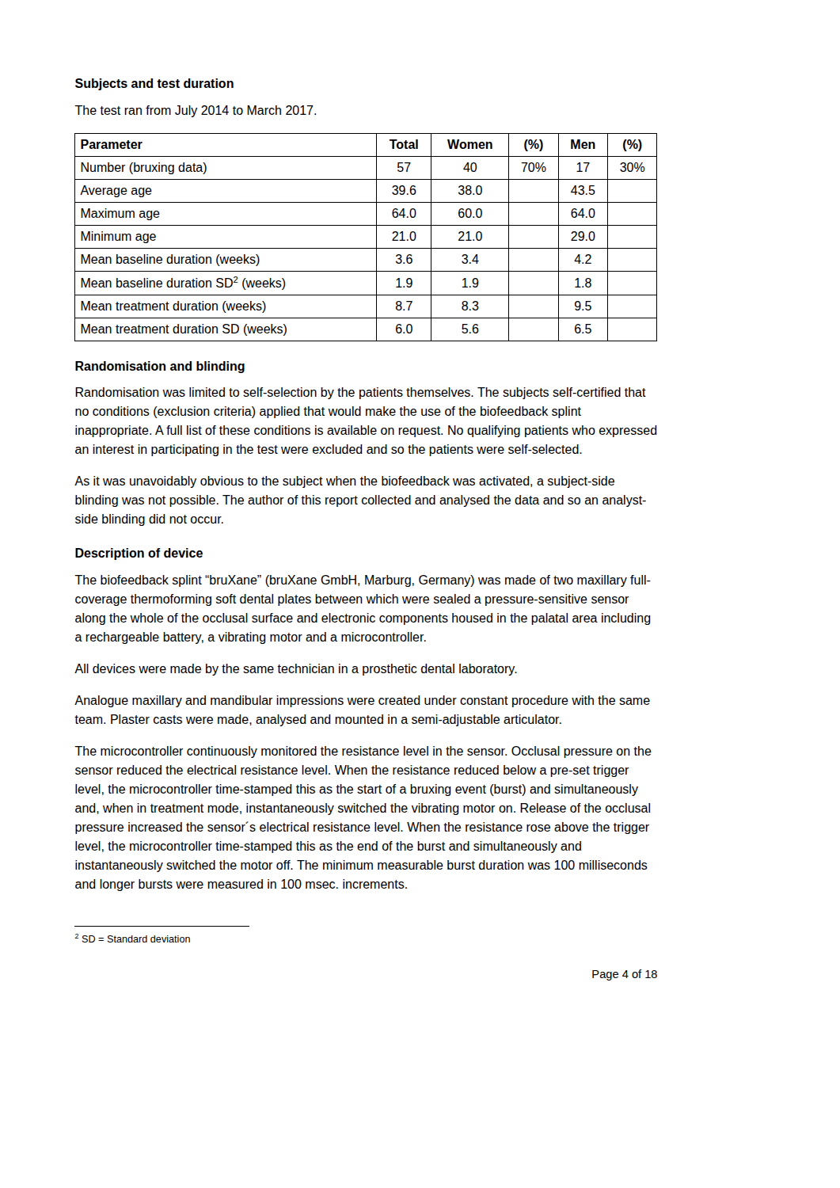Subjects and test duration
The test ran from July 2014 to March 2017.
| Parameter | Total | Women | (%) | Men | (%) |
| --- | --- | --- | --- | --- | --- |
| Number (bruxing data) | 57 | 40 | 70% | 17 | 30% |
| Average age | 39.6 | 38.0 | | 43.5 | |
| Maximum age | 64.0 | 60.0 | | 64.0 | |
| Minimum age | 21.0 | 21.0 | | 29.0 | |
| Mean baseline duration (weeks) | 3.6 | 3.4 | | 4.2 | |
| Mean baseline duration SD 2 (weeks) | 1.9 | 1.9 | | 1.8 | |
| Mean treatment duration (weeks) | 8.7 | 8.3 | | 9.5 | |
| Mean treatment duration SD (weeks) | 6.0 | 5.6 | | 6.5 | |
Randomisation and blinding
Randomisation was limited to self-selection by the patients themselves. The subjects self-certified that no conditions (exclusion criteria) applied that would make the use of the biofeedback splint inappropriate. A full list of these conditions is available on request. No qualifying patients who expressed an interest in participating in the test were excluded and so the patients were self-selected.
As it was unavoidably obvious to the subject when the biofeedback was activated, a subject-side blinding was not possible. The author of this report collected and analysed the data and so an analyst-side blinding did not occur.
Description of device
The biofeedback splint “bruXane” (bruXane GmbH, Marburg, Germany) was made of two maxillary full-coverage thermoforming soft dental plates between which were sealed a pressure-sensitive sensor along the whole of the occlusal surface and electronic components housed in the palatal area including a rechargeable battery, a vibrating motor and a microcontroller.
All devices were made by the same technician in a prosthetic dental laboratory.
Analogue maxillary and mandibular impressions were created under constant procedure with the same team. Plaster casts were made, analysed and mounted in a semi-adjustable articulator.
The microcontroller continuously monitored the resistance level in the sensor. Occlusal pressure on the sensor reduced the electrical resistance level. When the resistance reduced below a pre-set trigger level, the microcontroller time-stamped this as the start of a bruxing event (burst) and simultaneously and, when in treatment mode, instantaneously switched the vibrating motor on. Release of the occlusal pressure increased the sensor´s electrical resistance level. When the resistance rose above the trigger level, the microcontroller time-stamped this as the end of the burst and simultaneously and instantaneously switched the motor off. The minimum measurable burst duration was 100 milliseconds and longer bursts were measured in 100 msec. increments.
2 SD = Standard deviation
Page 4 of 18